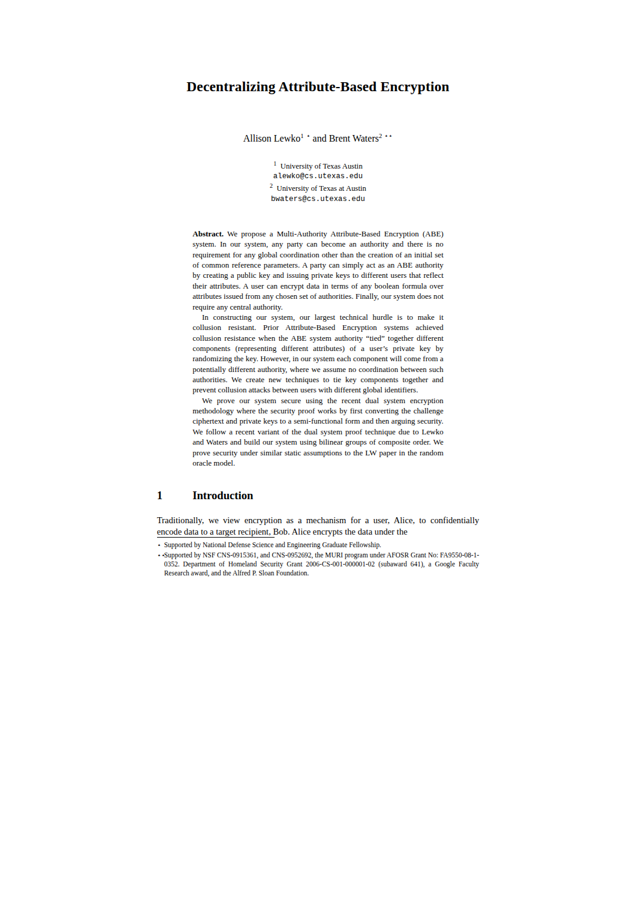Decentralizing Attribute-Based Encryption
Allison Lewko1 ⋆ and Brent Waters2 ⋆⋆
1 University of Texas Austin alewko@cs.utexas.edu 2 University of Texas at Austin bwaters@cs.utexas.edu
Abstract. We propose a Multi-Authority Attribute-Based Encryption (ABE) system. In our system, any party can become an authority and there is no requirement for any global coordination other than the creation of an initial set of common reference parameters. A party can simply act as an ABE authority by creating a public key and issuing private keys to different users that reflect their attributes. A user can encrypt data in terms of any boolean formula over attributes issued from any chosen set of authorities. Finally, our system does not require any central authority.
In constructing our system, our largest technical hurdle is to make it collusion resistant. Prior Attribute-Based Encryption systems achieved collusion resistance when the ABE system authority “tied” together different components (representing different attributes) of a user’s private key by randomizing the key. However, in our system each component will come from a potentially different authority, where we assume no coordination between such authorities. We create new techniques to tie key components together and prevent collusion attacks between users with different global identifiers.
We prove our system secure using the recent dual system encryption methodology where the security proof works by first converting the challenge ciphertext and private keys to a semi-functional form and then arguing security. We follow a recent variant of the dual system proof technique due to Lewko and Waters and build our system using bilinear groups of composite order. We prove security under similar static assumptions to the LW paper in the random oracle model.
1 Introduction
Traditionally, we view encryption as a mechanism for a user, Alice, to confidentially encode data to a target recipient, Bob. Alice encrypts the data under the
⋆ Supported by National Defense Science and Engineering Graduate Fellowship.
⋆⋆ Supported by NSF CNS-0915361, and CNS-0952692, the MURI program under AFOSR Grant No: FA9550-08-1-0352. Department of Homeland Security Grant 2006-CS-001-000001-02 (subaward 641), a Google Faculty Research award, and the Alfred P. Sloan Foundation.